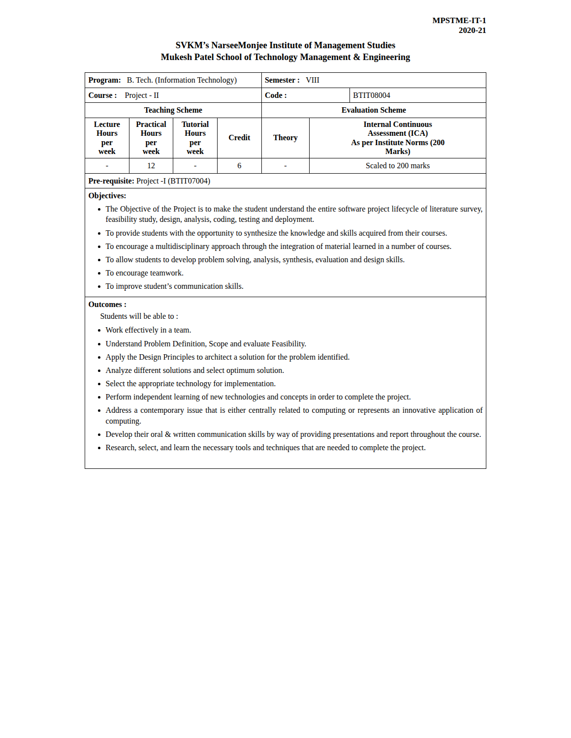MPSTME-IT-1
2020-21
SVKM’s NarseeMonjee Institute of Management Studies
Mukesh Patel School of Technology Management & Engineering
| Program: B. Tech. (Information Technology) | Semester : VIII |
| Course : Project - II | Code : | BTIT08004 |
| Teaching Scheme | Evaluation Scheme |
| Lecture Hours per week | Practical Hours per week | Tutorial Hours per week | Credit | Theory | Internal Continuous Assessment (ICA) As per Institute Norms (200 Marks) |
| - | 12 | - | 6 | - | Scaled to 200 marks |
| Pre-requisite: Project -I (BTIT07004) |
| Objectives: The Objective of the Project is to make the student understand the entire software project lifecycle of literature survey, feasibility study, design, analysis, coding, testing and deployment. To provide students with the opportunity to synthesize the knowledge and skills acquired from their courses. To encourage a multidisciplinary approach through the integration of material learned in a number of courses. To allow students to develop problem solving, analysis, synthesis, evaluation and design skills. To encourage teamwork. To improve student’s communication skills. |
| Outcomes : Students will be able to : Work effectively in a team. Understand Problem Definition, Scope and evaluate Feasibility. Apply the Design Principles to architect a solution for the problem identified. Analyze different solutions and select optimum solution. Select the appropriate technology for implementation. Perform independent learning of new technologies and concepts in order to complete the project. Address a contemporary issue that is either centrally related to computing or represents an innovative application of computing. Develop their oral & written communication skills by way of providing presentations and report throughout the course. Research, select, and learn the necessary tools and techniques that are needed to complete the project. |